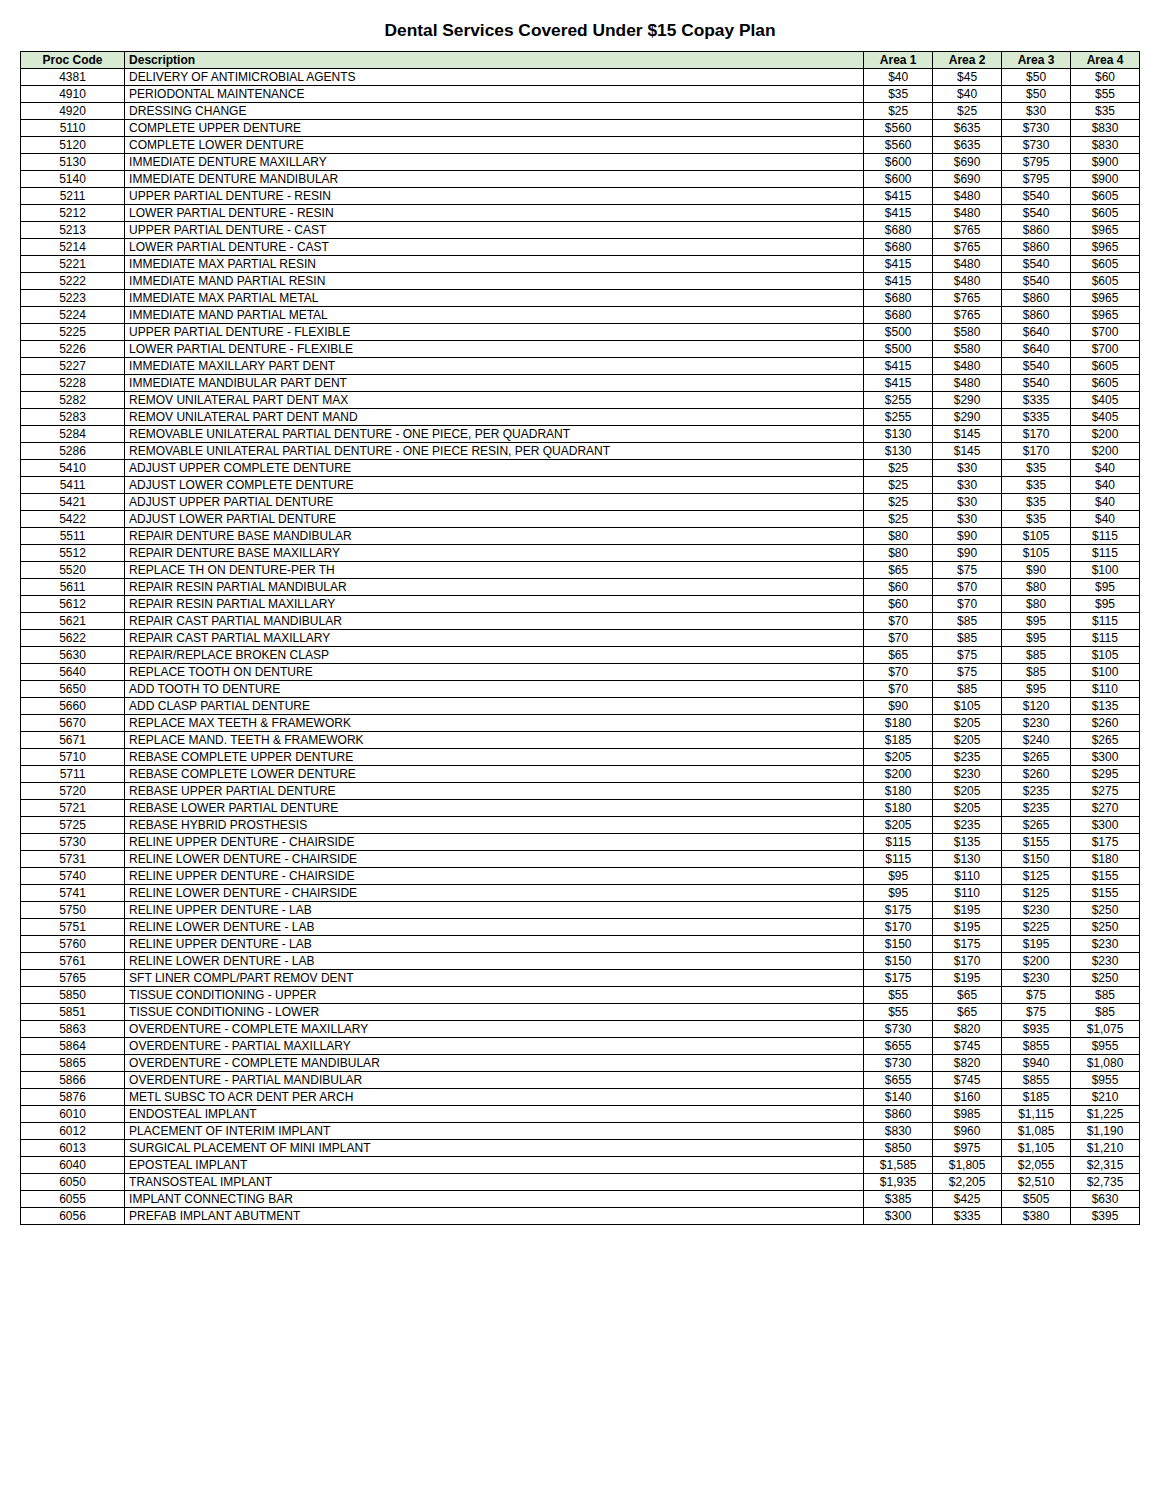Dental Services Covered Under $15 Copay Plan
| Proc Code | Description | Area 1 | Area 2 | Area 3 | Area 4 |
| --- | --- | --- | --- | --- | --- |
| 4381 | DELIVERY OF ANTIMICROBIAL AGENTS | $40 | $45 | $50 | $60 |
| 4910 | PERIODONTAL MAINTENANCE | $35 | $40 | $50 | $55 |
| 4920 | DRESSING CHANGE | $25 | $25 | $30 | $35 |
| 5110 | COMPLETE UPPER DENTURE | $560 | $635 | $730 | $830 |
| 5120 | COMPLETE LOWER DENTURE | $560 | $635 | $730 | $830 |
| 5130 | IMMEDIATE DENTURE MAXILLARY | $600 | $690 | $795 | $900 |
| 5140 | IMMEDIATE DENTURE MANDIBULAR | $600 | $690 | $795 | $900 |
| 5211 | UPPER PARTIAL DENTURE - RESIN | $415 | $480 | $540 | $605 |
| 5212 | LOWER PARTIAL DENTURE - RESIN | $415 | $480 | $540 | $605 |
| 5213 | UPPER PARTIAL DENTURE - CAST | $680 | $765 | $860 | $965 |
| 5214 | LOWER PARTIAL DENTURE - CAST | $680 | $765 | $860 | $965 |
| 5221 | IMMEDIATE MAX PARTIAL RESIN | $415 | $480 | $540 | $605 |
| 5222 | IMMEDIATE MAND PARTIAL RESIN | $415 | $480 | $540 | $605 |
| 5223 | IMMEDIATE MAX PARTIAL METAL | $680 | $765 | $860 | $965 |
| 5224 | IMMEDIATE MAND PARTIAL METAL | $680 | $765 | $860 | $965 |
| 5225 | UPPER PARTIAL DENTURE - FLEXIBLE | $500 | $580 | $640 | $700 |
| 5226 | LOWER PARTIAL DENTURE - FLEXIBLE | $500 | $580 | $640 | $700 |
| 5227 | IMMEDIATE MAXILLARY PART DENT | $415 | $480 | $540 | $605 |
| 5228 | IMMEDIATE MANDIBULAR PART DENT | $415 | $480 | $540 | $605 |
| 5282 | REMOV UNILATERAL PART DENT MAX | $255 | $290 | $335 | $405 |
| 5283 | REMOV UNILATERAL PART DENT MAND | $255 | $290 | $335 | $405 |
| 5284 | REMOVABLE UNILATERAL PARTIAL DENTURE - ONE PIECE, PER QUADRANT | $130 | $145 | $170 | $200 |
| 5286 | REMOVABLE UNILATERAL PARTIAL DENTURE - ONE PIECE RESIN, PER QUADRANT | $130 | $145 | $170 | $200 |
| 5410 | ADJUST UPPER COMPLETE DENTURE | $25 | $30 | $35 | $40 |
| 5411 | ADJUST LOWER COMPLETE DENTURE | $25 | $30 | $35 | $40 |
| 5421 | ADJUST UPPER PARTIAL DENTURE | $25 | $30 | $35 | $40 |
| 5422 | ADJUST LOWER PARTIAL DENTURE | $25 | $30 | $35 | $40 |
| 5511 | REPAIR DENTURE BASE MANDIBULAR | $80 | $90 | $105 | $115 |
| 5512 | REPAIR DENTURE BASE MAXILLARY | $80 | $90 | $105 | $115 |
| 5520 | REPLACE TH ON DENTURE-PER TH | $65 | $75 | $90 | $100 |
| 5611 | REPAIR RESIN PARTIAL MANDIBULAR | $60 | $70 | $80 | $95 |
| 5612 | REPAIR RESIN PARTIAL MAXILLARY | $60 | $70 | $80 | $95 |
| 5621 | REPAIR CAST PARTIAL MANDIBULAR | $70 | $85 | $95 | $115 |
| 5622 | REPAIR CAST PARTIAL MAXILLARY | $70 | $85 | $95 | $115 |
| 5630 | REPAIR/REPLACE BROKEN CLASP | $65 | $75 | $85 | $105 |
| 5640 | REPLACE TOOTH ON DENTURE | $70 | $75 | $85 | $100 |
| 5650 | ADD TOOTH TO DENTURE | $70 | $85 | $95 | $110 |
| 5660 | ADD CLASP PARTIAL DENTURE | $90 | $105 | $120 | $135 |
| 5670 | REPLACE MAX TEETH & FRAMEWORK | $180 | $205 | $230 | $260 |
| 5671 | REPLACE MAND. TEETH & FRAMEWORK | $185 | $205 | $240 | $265 |
| 5710 | REBASE COMPLETE UPPER DENTURE | $205 | $235 | $265 | $300 |
| 5711 | REBASE COMPLETE LOWER DENTURE | $200 | $230 | $260 | $295 |
| 5720 | REBASE UPPER PARTIAL DENTURE | $180 | $205 | $235 | $275 |
| 5721 | REBASE LOWER PARTIAL DENTURE | $180 | $205 | $235 | $270 |
| 5725 | REBASE HYBRID PROSTHESIS | $205 | $235 | $265 | $300 |
| 5730 | RELINE UPPER DENTURE - CHAIRSIDE | $115 | $135 | $155 | $175 |
| 5731 | RELINE LOWER DENTURE - CHAIRSIDE | $115 | $130 | $150 | $180 |
| 5740 | RELINE UPPER DENTURE - CHAIRSIDE | $95 | $110 | $125 | $155 |
| 5741 | RELINE LOWER DENTURE - CHAIRSIDE | $95 | $110 | $125 | $155 |
| 5750 | RELINE UPPER DENTURE - LAB | $175 | $195 | $230 | $250 |
| 5751 | RELINE LOWER DENTURE - LAB | $170 | $195 | $225 | $250 |
| 5760 | RELINE UPPER DENTURE - LAB | $150 | $175 | $195 | $230 |
| 5761 | RELINE LOWER DENTURE - LAB | $150 | $170 | $200 | $230 |
| 5765 | SFT LINER COMPL/PART REMOV DENT | $175 | $195 | $230 | $250 |
| 5850 | TISSUE CONDITIONING - UPPER | $55 | $65 | $75 | $85 |
| 5851 | TISSUE CONDITIONING - LOWER | $55 | $65 | $75 | $85 |
| 5863 | OVERDENTURE - COMPLETE MAXILLARY | $730 | $820 | $935 | $1,075 |
| 5864 | OVERDENTURE - PARTIAL MAXILLARY | $655 | $745 | $855 | $955 |
| 5865 | OVERDENTURE - COMPLETE MANDIBULAR | $730 | $820 | $940 | $1,080 |
| 5866 | OVERDENTURE - PARTIAL MANDIBULAR | $655 | $745 | $855 | $955 |
| 5876 | METL SUBSC TO ACR DENT PER ARCH | $140 | $160 | $185 | $210 |
| 6010 | ENDOSTEAL IMPLANT | $860 | $985 | $1,115 | $1,225 |
| 6012 | PLACEMENT OF INTERIM IMPLANT | $830 | $960 | $1,085 | $1,190 |
| 6013 | SURGICAL PLACEMENT OF MINI IMPLANT | $850 | $975 | $1,105 | $1,210 |
| 6040 | EPOSTEAL IMPLANT | $1,585 | $1,805 | $2,055 | $2,315 |
| 6050 | TRANSOSTEAL IMPLANT | $1,935 | $2,205 | $2,510 | $2,735 |
| 6055 | IMPLANT CONNECTING BAR | $385 | $425 | $505 | $630 |
| 6056 | PREFAB IMPLANT ABUTMENT | $300 | $335 | $380 | $395 |